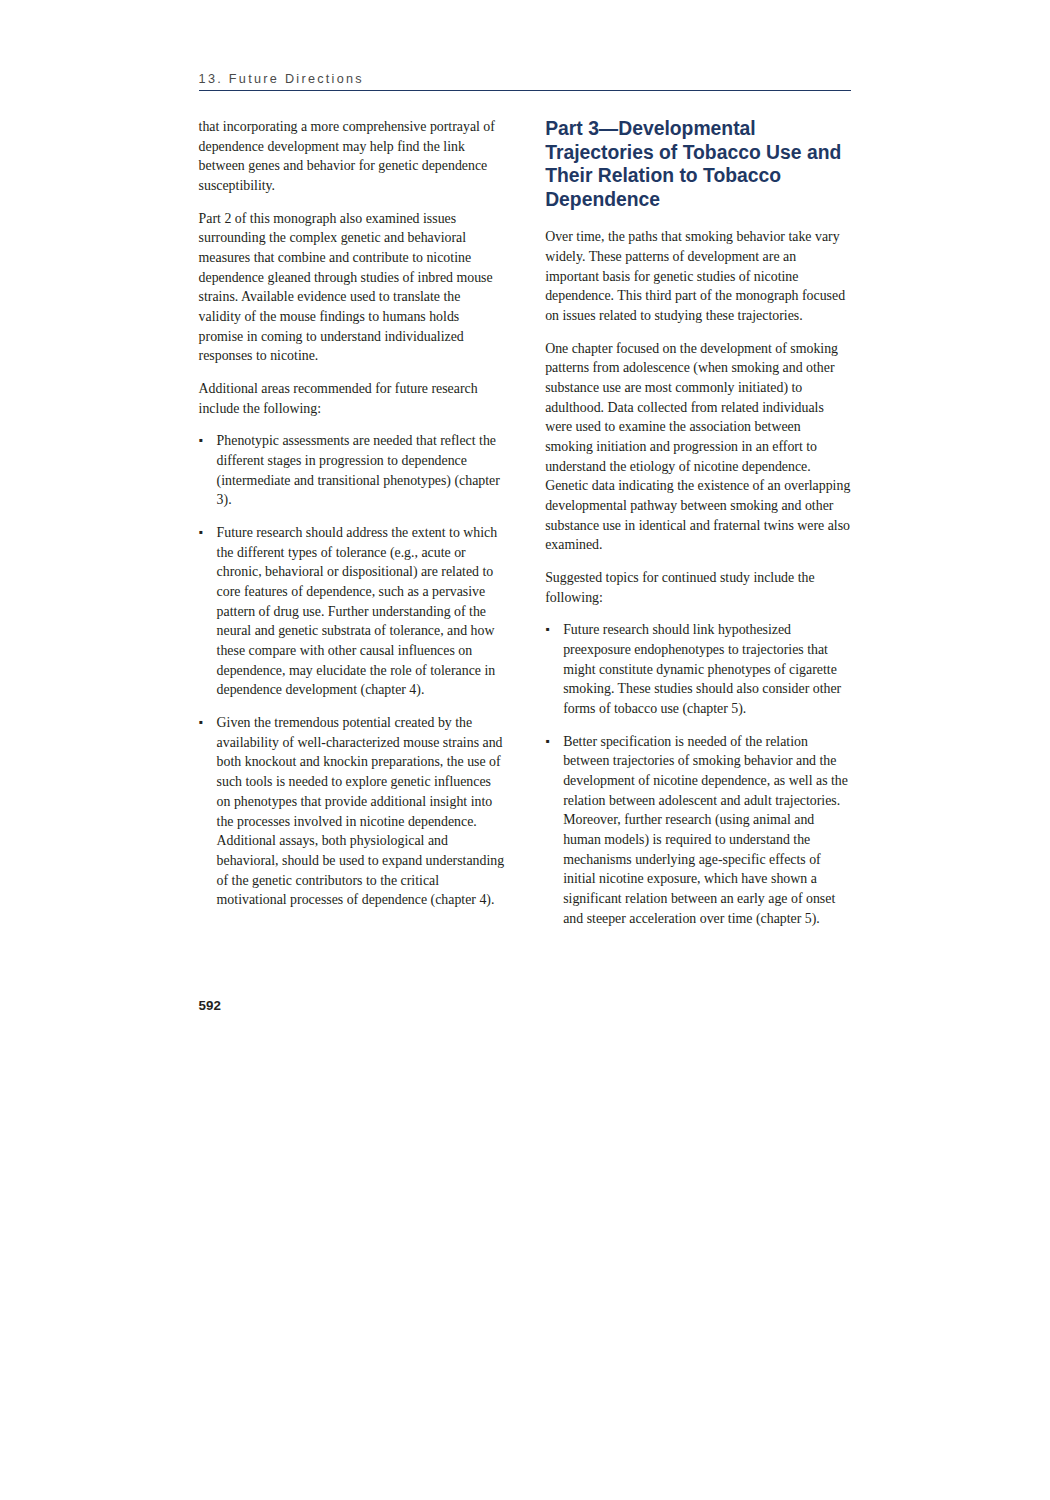13. Future Directions
that incorporating a more comprehensive portrayal of dependence development may help find the link between genes and behavior for genetic dependence susceptibility.
Part 2 of this monograph also examined issues surrounding the complex genetic and behavioral measures that combine and contribute to nicotine dependence gleaned through studies of inbred mouse strains. Available evidence used to translate the validity of the mouse findings to humans holds promise in coming to understand individualized responses to nicotine.
Additional areas recommended for future research include the following:
Phenotypic assessments are needed that reflect the different stages in progression to dependence (intermediate and transitional phenotypes) (chapter 3).
Future research should address the extent to which the different types of tolerance (e.g., acute or chronic, behavioral or dispositional) are related to core features of dependence, such as a pervasive pattern of drug use. Further understanding of the neural and genetic substrata of tolerance, and how these compare with other causal influences on dependence, may elucidate the role of tolerance in dependence development (chapter 4).
Given the tremendous potential created by the availability of well-characterized mouse strains and both knockout and knockin preparations, the use of such tools is needed to explore genetic influences on phenotypes that provide additional insight into the processes involved in nicotine dependence. Additional assays, both physiological and behavioral, should be used to expand understanding of the genetic contributors to the critical motivational processes of dependence (chapter 4).
Part 3—Developmental Trajectories of Tobacco Use and Their Relation to Tobacco Dependence
Over time, the paths that smoking behavior take vary widely. These patterns of development are an important basis for genetic studies of nicotine dependence. This third part of the monograph focused on issues related to studying these trajectories.
One chapter focused on the development of smoking patterns from adolescence (when smoking and other substance use are most commonly initiated) to adulthood. Data collected from related individuals were used to examine the association between smoking initiation and progression in an effort to understand the etiology of nicotine dependence. Genetic data indicating the existence of an overlapping developmental pathway between smoking and other substance use in identical and fraternal twins were also examined.
Suggested topics for continued study include the following:
Future research should link hypothesized preexposure endophenotypes to trajectories that might constitute dynamic phenotypes of cigarette smoking. These studies should also consider other forms of tobacco use (chapter 5).
Better specification is needed of the relation between trajectories of smoking behavior and the development of nicotine dependence, as well as the relation between adolescent and adult trajectories. Moreover, further research (using animal and human models) is required to understand the mechanisms underlying age-specific effects of initial nicotine exposure, which have shown a significant relation between an early age of onset and steeper acceleration over time (chapter 5).
592